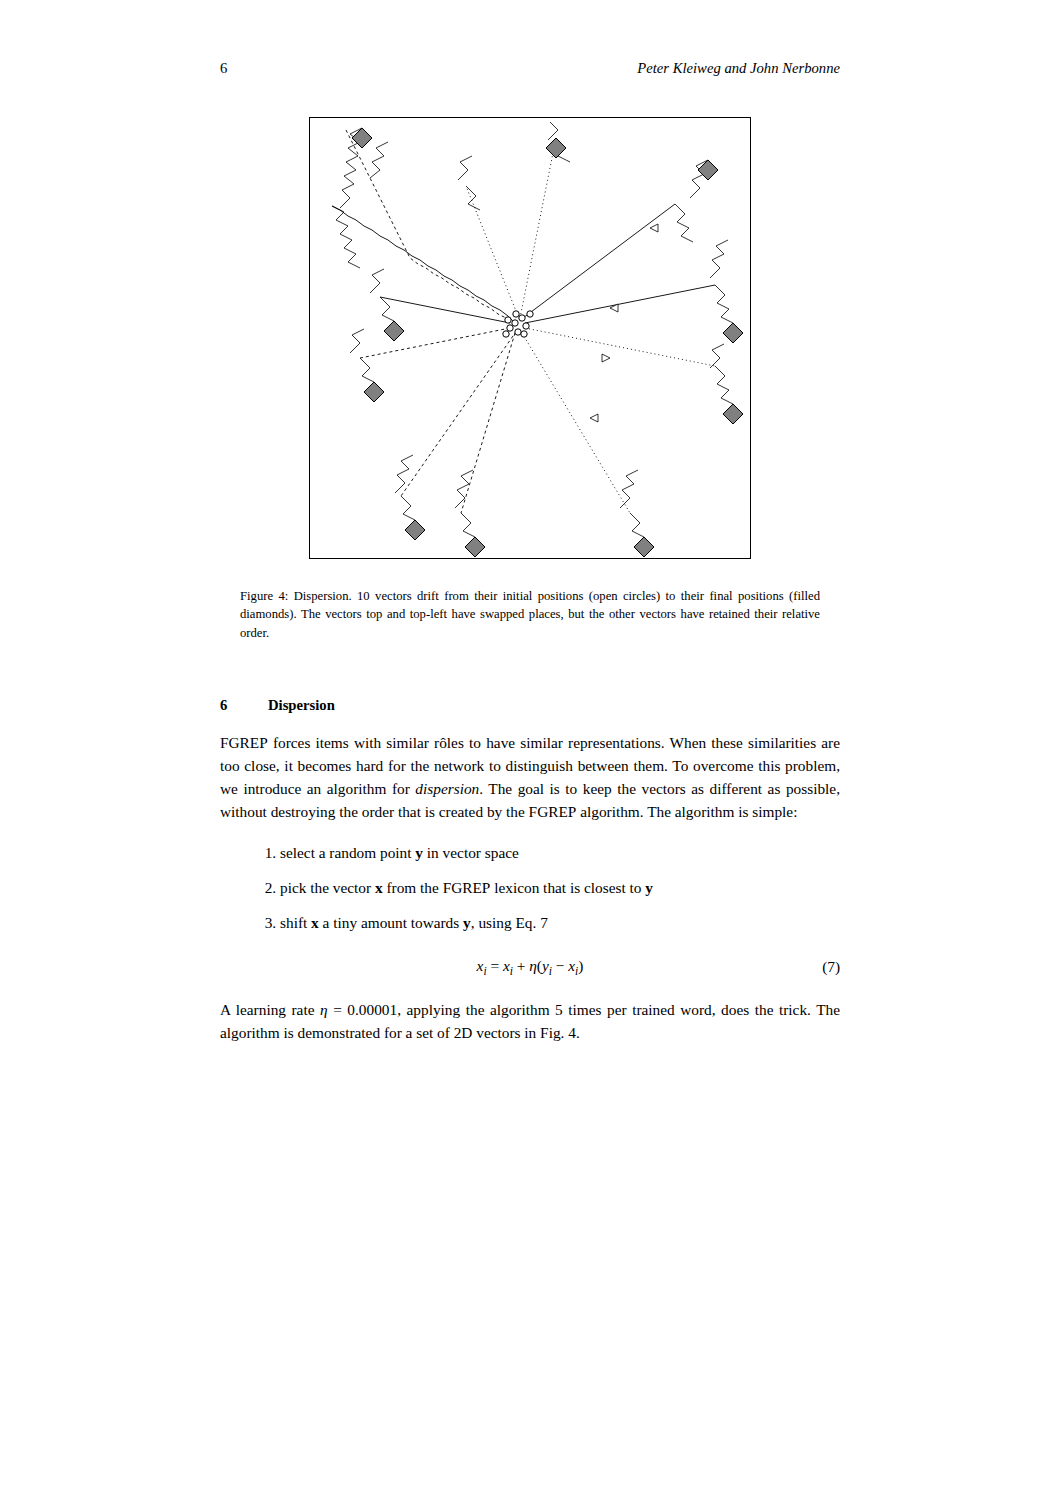6 Peter Kleiweg and John Nerbonne
Figure 4: Dispersion. 10 vectors drift from their initial positions (open circles) to their final positions (filled diamonds). The vectors top and top-left have swapped places, but the other vectors have retained their relative order.
6 Dispersion
FGREP forces items with similar rôles to have similar representations. When these similarities are too close, it becomes hard for the network to distinguish between them. To overcome this problem, we introduce an algorithm for dispersion. The goal is to keep the vectors as different as possible, without destroying the order that is created by the FGREP algorithm. The algorithm is simple:
select a random point y in vector space
pick the vector x from the FGREP lexicon that is closest to y
shift x a tiny amount towards y, using Eq. 7
xi = xi + η(yi − xi) (7)
A learning rate η = 0.00001, applying the algorithm 5 times per trained word, does the trick. The algorithm is demonstrated for a set of 2D vectors in Fig. 4.